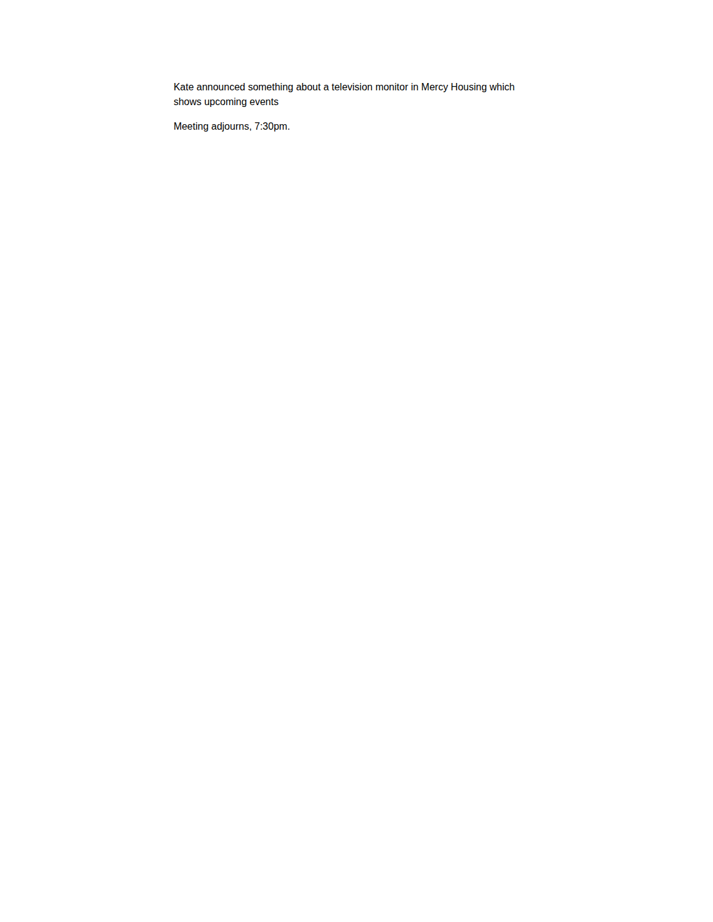Kate announced something about a television monitor in Mercy Housing which shows upcoming events
Meeting adjourns, 7:30pm.